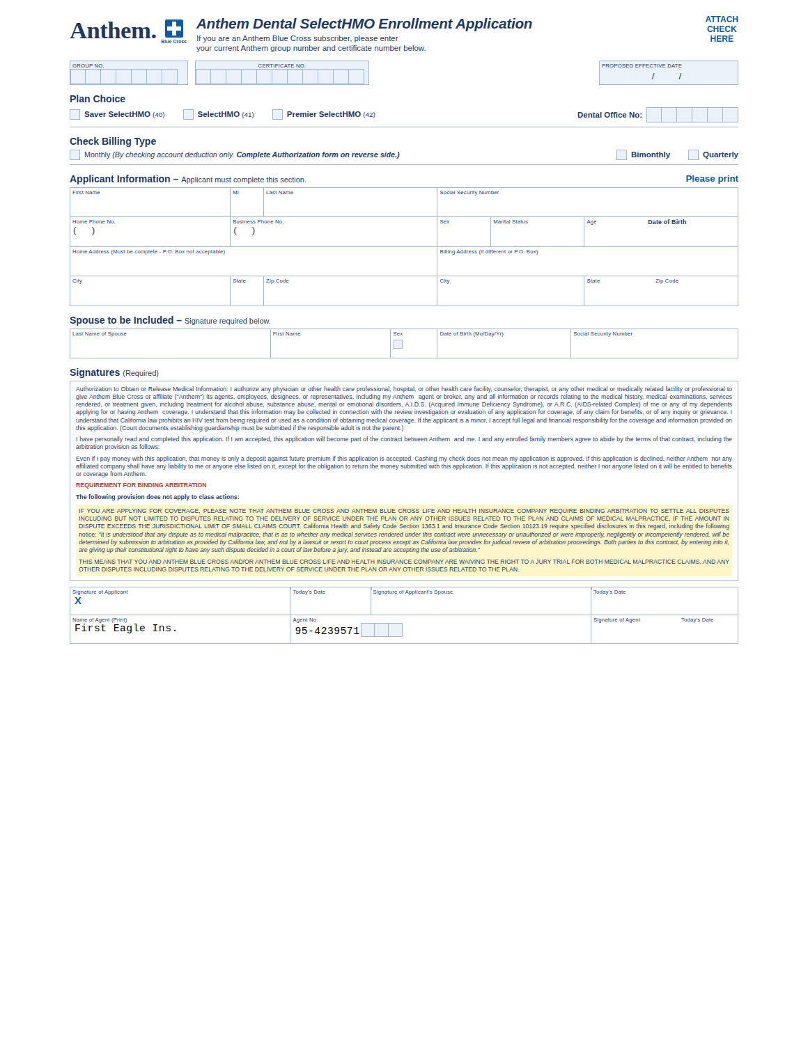Anthem. Blue Cross
Anthem Dental SelectHMO Enrollment Application
If you are an Anthem Blue Cross subscriber, please enter
your current Anthem group number and certificate number below.
ATTACH
CHECK
HERE
GROUP NO.
CERTIFICATE NO.
PROPOSED EFFECTIVE DATE
/ /
Plan Choice
Saver SelectHMO (40) SelectHMO (41) Premier SelectHMO (42) Dental Office No:
Check Billing Type
Monthly (By checking account deduction only. Complete Authorization form on reverse side.) Bimonthly Quarterly
Please print Applicant Information – Applicant must complete this section.
| First Name | MI | Last Name | Social Security Number |
| Home Phone No. ( ) | Business Phone No. ( ) | Sex | Marital Status | / Age / Date of Birth / |
| Home Address (Must be complete - P.O. Box not acceptable) | Billing Address (if different or P.O. Box) |
| City | State | Zip Code | City | / State / Zip Code / |
Spouse to be Included – Signature required below.
| Last Name of Spouse | First Name | Sex | Date of Birth (Mo/Day/Yr) | Social Security Number |
Signatures (Required)
Authorization to Obtain or Release Medical Information: I authorize any physician or other health care professional, hospital, or other health care facility, counselor, therapist, or any other medical or medically related facility or professional to give Anthem Blue Cross or affiliate ("Anthem") its agents, employees, designees, or representatives, including my Anthem agent or broker, any and all information or records relating to the medical history, medical examinations, services rendered, or treatment given, including treatment for alcohol abuse, substance abuse, mental or emotional disorders, A.I.D.S. (Acquired Immune Deficiency Syndrome), or A.R.C. (AIDS-related Complex) of me or any of my dependents applying for or having Anthem coverage. I understand that this information may be collected in connection with the review investigation or evaluation of any application for coverage, of any claim for benefits, or of any inquiry or grievance. I understand that California law prohibits an HIV test from being required or used as a condition of obtaining medical coverage. If the applicant is a minor, I accept full legal and financial responsibility for the coverage and information provided on this application. (Court documents establishing guardianship must be submitted if the responsible adult is not the parent.)
I have personally read and completed this application. If I am accepted, this application will become part of the contract between Anthem and me. I and any enrolled family members agree to abide by the terms of that contract, including the arbitration provision as follows:
Even if I pay money with this application, that money is only a deposit against future premium if this application is accepted. Cashing my check does not mean my application is approved. If this application is declined, neither Anthem nor any affiliated company shall have any liability to me or anyone else listed on it, except for the obligation to return the money submitted with this application. If this application is not accepted, neither I nor anyone listed on it will be entitled to benefits or coverage from Anthem.
REQUIREMENT FOR BINDING ARBITRATION
The following provision does not apply to class actions:
If you are applying for coverage, please note that Anthem Blue Cross and Anthem Blue Cross Life and Health Insurance Company require binding arbitration to settle all disputes including but not limited to disputes relating to the delivery of service under the plan or any other issues related to the plan and claims of medical malpractice, if the amount in dispute exceeds the jurisdictional limit of small claims court. California Health and Safety Code Section 1363.1 and Insurance Code Section 10123.19 require specified disclosures in this regard, including the following notice: "It is understood that any dispute as to medical malpractice, that is as to whether any medical services rendered under this contract were unnecessary or unauthorized or were improperly, negligently or incompetently rendered, will be determined by submission to arbitration as provided by California law, and not by a lawsuit or resort to court process except as California law provides for judicial review of arbitration proceedings. Both parties to this contract, by entering into it, are giving up their constitutional right to have any such dispute decided in a court of law before a jury, and instead are accepting the use of arbitration."
This means that you and Anthem Blue Cross and/or Anthem Blue Cross Life and Health Insurance Company are waiving the right to a jury trial for both medical malpractice claims, and any other disputes including disputes relating to the delivery of service under the plan or any other issues related to the plan.
| Signature of Applicant X | Today's Date | Signature of Applicant's Spouse | Today's Date |
| Name of Agent (Print) First Eagle Ins. | Agent No. 95-4239571 | / Signature of Agent / Today's Date / |